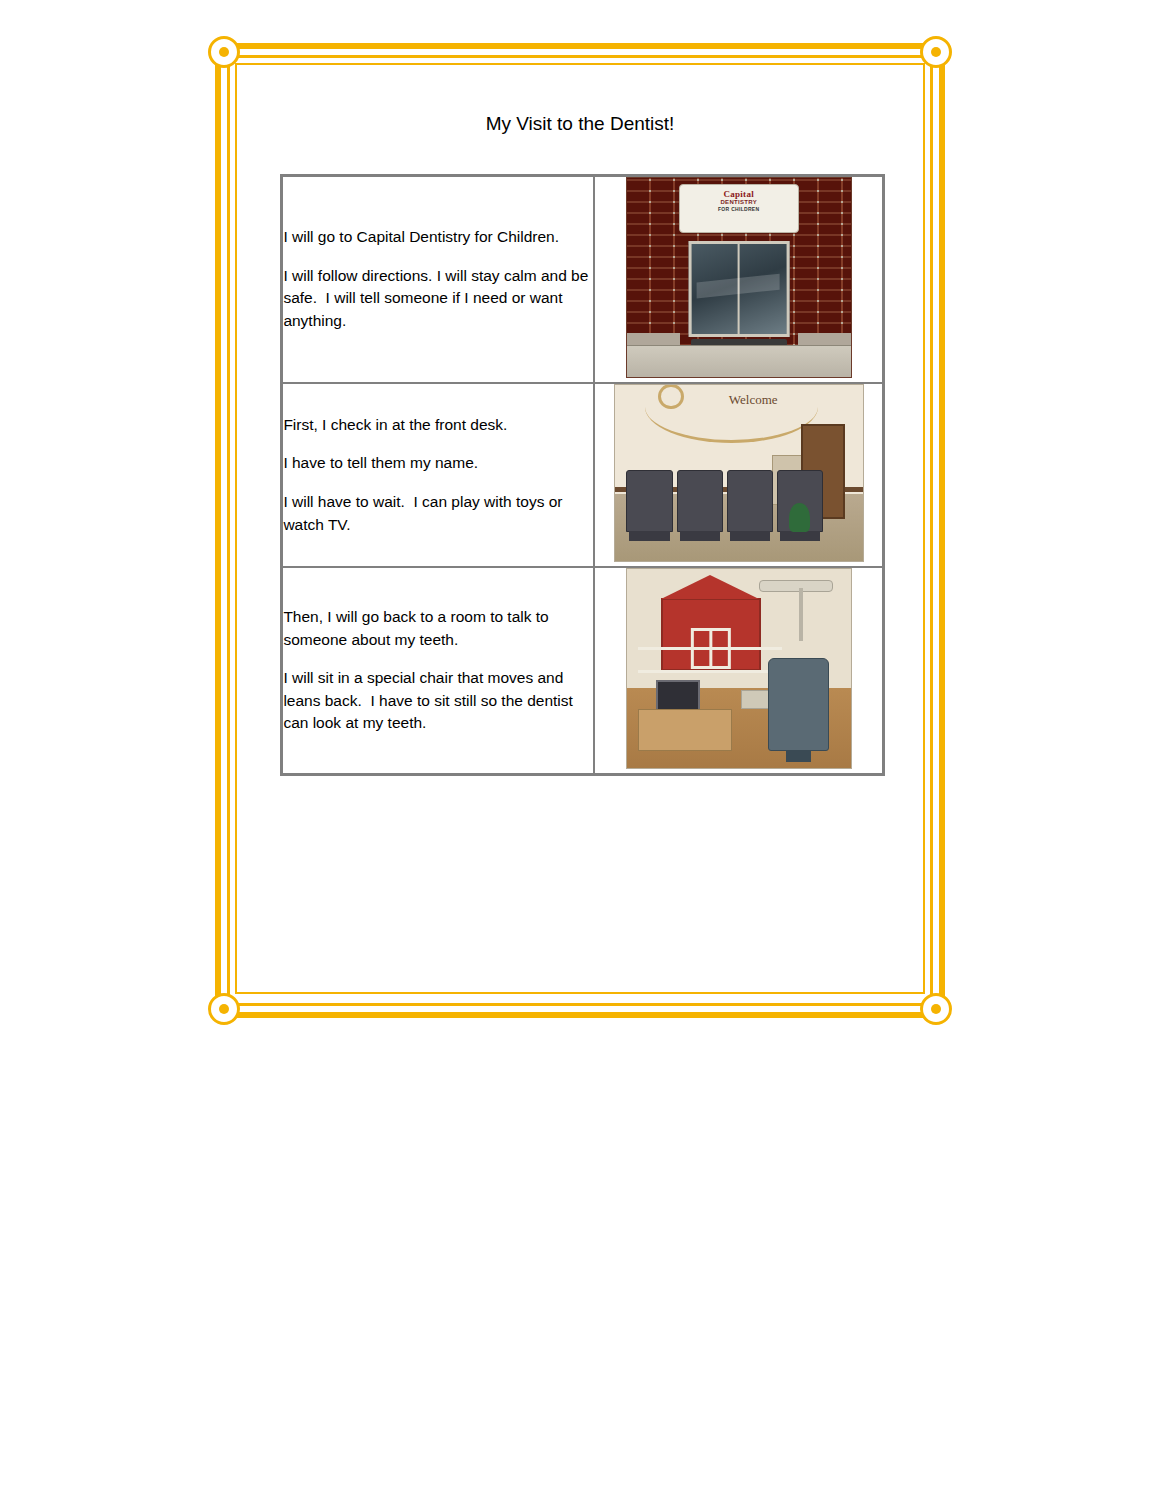My Visit to the Dentist!
| I will go to Capital Dentistry for Children. I will follow directions. I will stay calm and be safe. I will tell someone if I need or want anything. | Capital DENTISTRY FOR CHILDREN Suite 104 |
| First, I check in at the front desk. I have to tell them my name. I will have to wait. I can play with toys or watch TV. | Welcome |
| Then, I will go back to a room to talk to someone about my teeth. I will sit in a special chair that moves and leans back. I have to sit still so the dentist can look at my teeth. | |